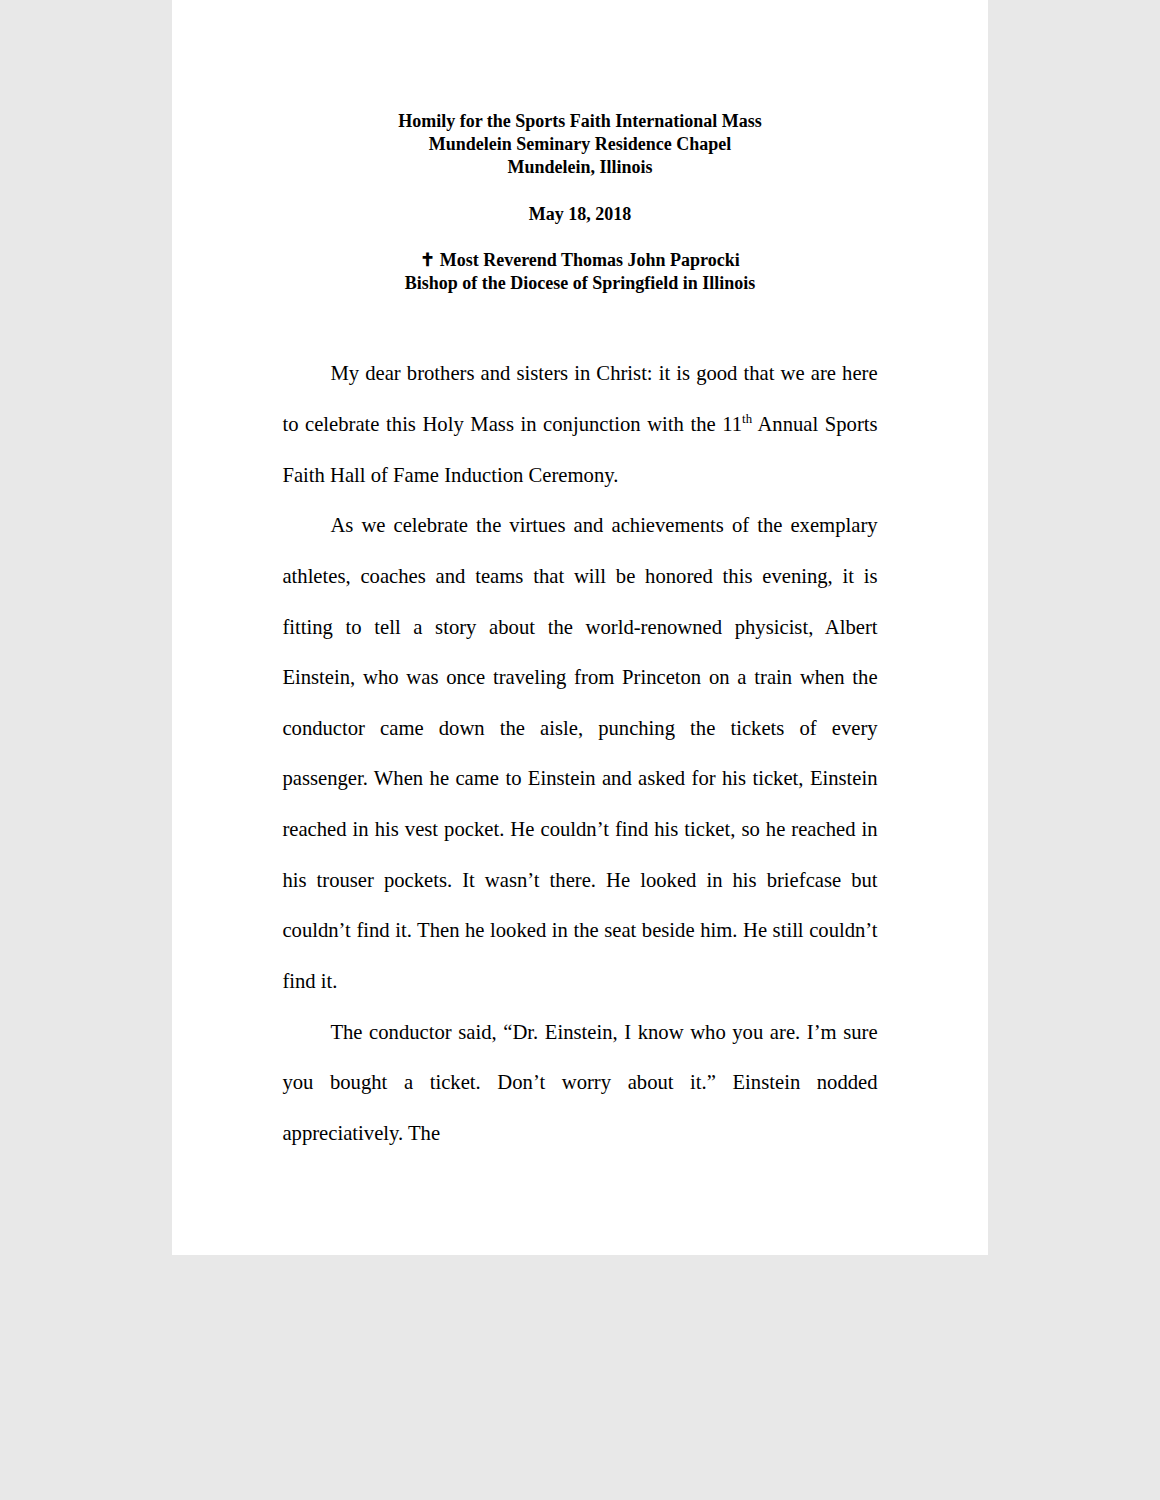Homily for the Sports Faith International Mass
Mundelein Seminary Residence Chapel
Mundelein, Illinois
May 18, 2018
✝ Most Reverend Thomas John Paprocki
Bishop of the Diocese of Springfield in Illinois
My dear brothers and sisters in Christ: it is good that we are here to celebrate this Holy Mass in conjunction with the 11th Annual Sports Faith Hall of Fame Induction Ceremony.
As we celebrate the virtues and achievements of the exemplary athletes, coaches and teams that will be honored this evening, it is fitting to tell a story about the world-renowned physicist, Albert Einstein, who was once traveling from Princeton on a train when the conductor came down the aisle, punching the tickets of every passenger. When he came to Einstein and asked for his ticket, Einstein reached in his vest pocket. He couldn’t find his ticket, so he reached in his trouser pockets. It wasn’t there. He looked in his briefcase but couldn’t find it. Then he looked in the seat beside him. He still couldn’t find it.
The conductor said, “Dr. Einstein, I know who you are. I’m sure you bought a ticket. Don’t worry about it.” Einstein nodded appreciatively. The